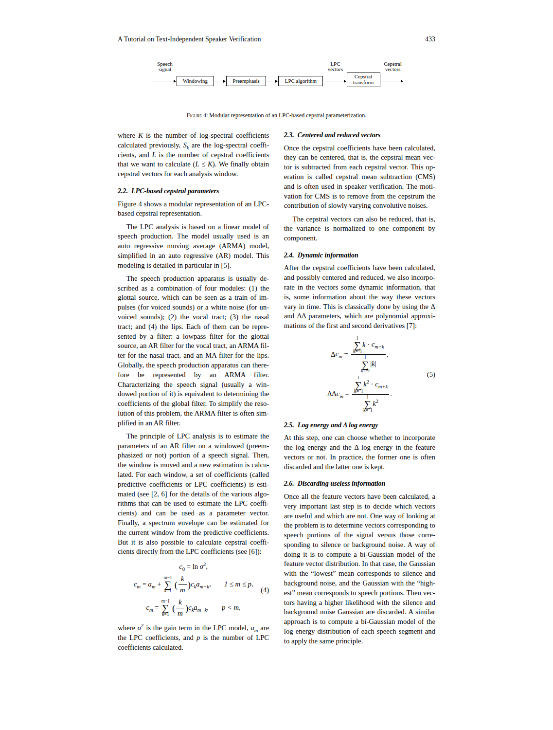A Tutorial on Text-Independent Speaker Verification
433
Speech
signal
Windowing
Preemphasis
LPC algorithm
LPC
vectors
Cepstral
transform
Cepstral
vectors
Figure 4: Modular representation of an LPC-based cepstral parameterization.
where K is the number of log-spectral coefficients calculated previously, Sk are the log-spectral coefficients, and L is the number of cepstral coefficients that we want to calculate (L ≤ K). We finally obtain cepstral vectors for each analysis window.
2.2. LPC-based cepstral parameters
Figure 4 shows a modular representation of an LPC-based cepstral representation.
The LPC analysis is based on a linear model of speech production. The model usually used is an auto regressive moving average (ARMA) model, simplified in an auto regressive (AR) model. This modeling is detailed in particular in [5].
The speech production apparatus is usually described as a combination of four modules: (1) the glottal source, which can be seen as a train of impulses (for voiced sounds) or a white noise (for unvoiced sounds); (2) the vocal tract; (3) the nasal tract; and (4) the lips. Each of them can be represented by a filter: a lowpass filter for the glottal source, an AR filter for the vocal tract, an ARMA filter for the nasal tract, and an MA filter for the lips. Globally, the speech production apparatus can therefore be represented by an ARMA filter. Characterizing the speech signal (usually a windowed portion of it) is equivalent to determining the coefficients of the global filter. To simplify the resolution of this problem, the ARMA filter is often simplified in an AR filter.
The principle of LPC analysis is to estimate the parameters of an AR filter on a windowed (preemphasized or not) portion of a speech signal. Then, the window is moved and a new estimation is calculated. For each window, a set of coefficients (called predictive coefficients or LPC coefficients) is estimated (see [2, 6] for the details of the various algorithms that can be used to estimate the LPC coefficients) and can be used as a parameter vector. Finally, a spectrum envelope can be estimated for the current window from the predictive coefficients. But it is also possible to calculate cepstral coefficients directly from the LPC coefficients (see [6]):
c0 = ln σ2,
cm = am + m−1∑k=1 (km) ckam−k, 1 ≤ m ≤ p,
cm = m−1∑k=1 (km) ckam−k, p < m,
(4)
where σ2 is the gain term in the LPC model, am are the LPC coefficients, and p is the number of LPC coefficients calculated.
2.3. Centered and reduced vectors
Once the cepstral coefficients have been calculated, they can be centered, that is, the cepstral mean vector is subtracted from each cepstral vector. This operation is called cepstral mean subtraction (CMS) and is often used in speaker verification. The motivation for CMS is to remove from the cepstrum the contribution of slowly varying convolutive noises.
The cepstral vectors can also be reduced, that is, the variance is normalized to one component by component.
2.4. Dynamic information
After the cepstral coefficients have been calculated, and possibly centered and reduced, we also incorporate in the vectors some dynamic information, that is, some information about the way these vectors vary in time. This is classically done by using the Δ and ΔΔ parameters, which are polynomial approximations of the first and second derivatives [7]:
Δcm = l∑k=−l k · cm+k l∑k=−l|k| ,
ΔΔcm = l∑k=−l k2 · cm+k l∑k=−l k2 .
(5)
2.5. Log energy and Δ log energy
At this step, one can choose whether to incorporate the log energy and the Δ log energy in the feature vectors or not. In practice, the former one is often discarded and the latter one is kept.
2.6. Discarding useless information
Once all the feature vectors have been calculated, a very important last step is to decide which vectors are useful and which are not. One way of looking at the problem is to determine vectors corresponding to speech portions of the signal versus those corresponding to silence or background noise. A way of doing it is to compute a bi-Gaussian model of the feature vector distribution. In that case, the Gaussian with the “lowest” mean corresponds to silence and background noise, and the Gaussian with the “highest” mean corresponds to speech portions. Then vectors having a higher likelihood with the silence and background noise Gaussian are discarded. A similar approach is to compute a bi-Gaussian model of the log energy distribution of each speech segment and to apply the same principle.